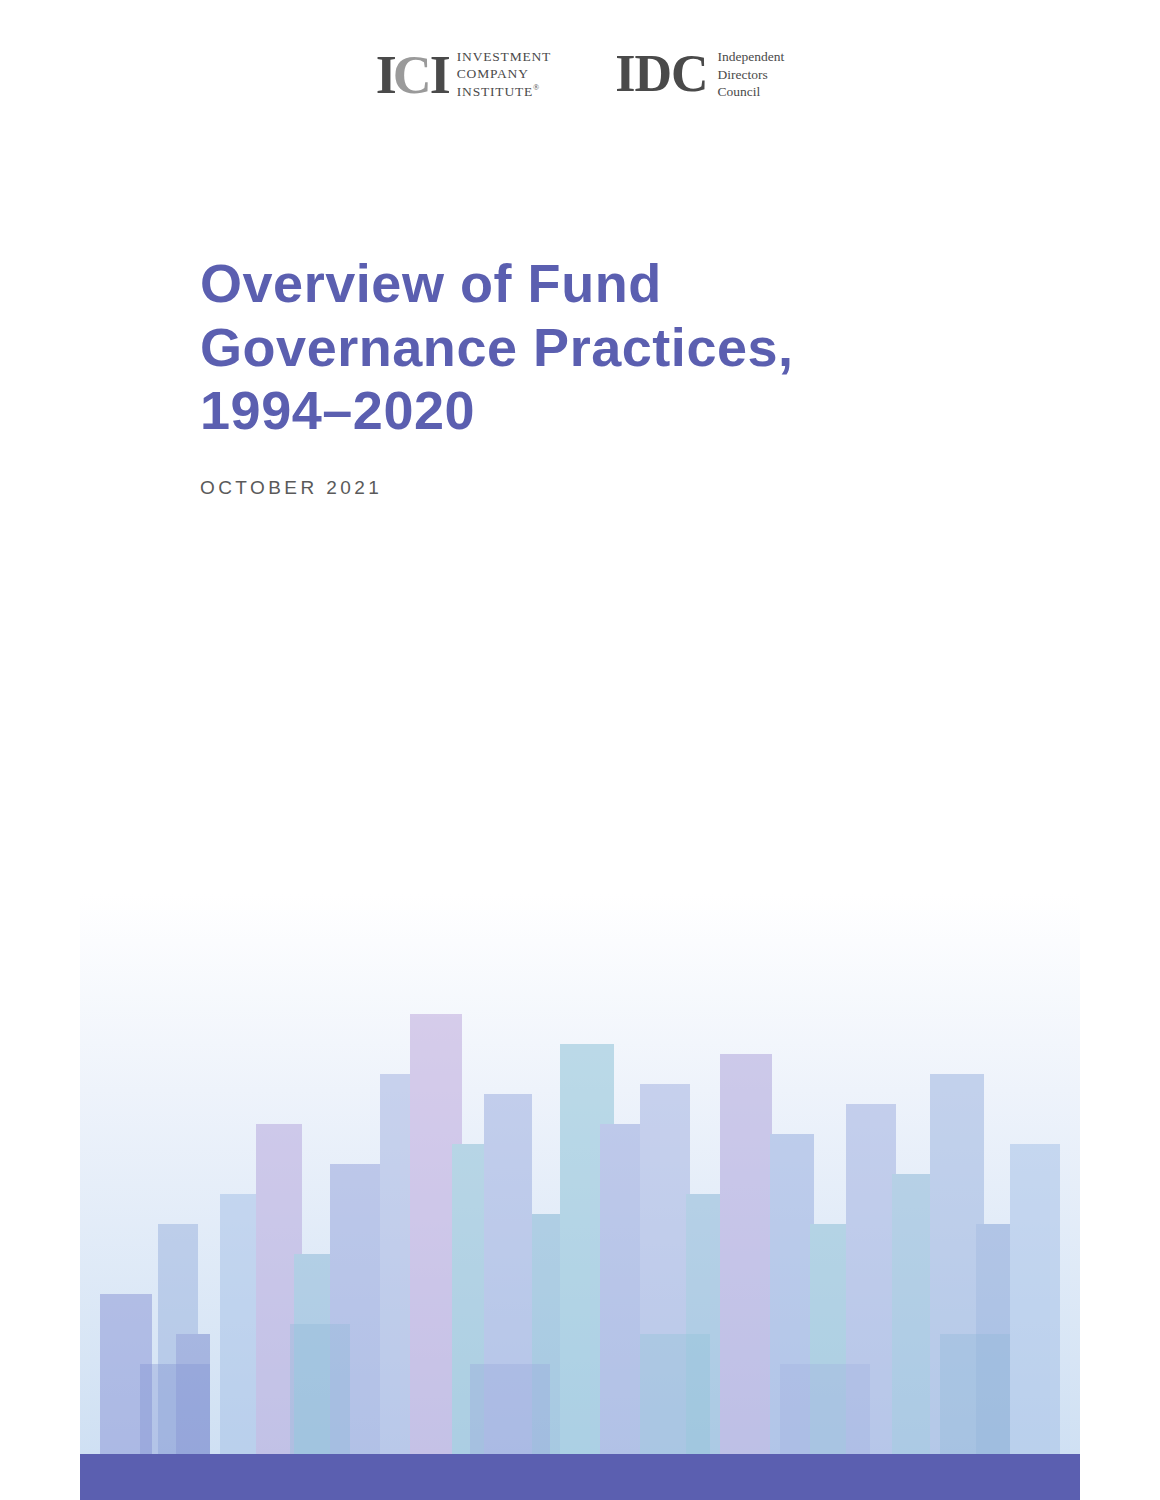ICI Investment
Company
Institute®
IDC Independent
Directors
Council
Overview of Fund
Governance Practices,
1994–2020
October 2021